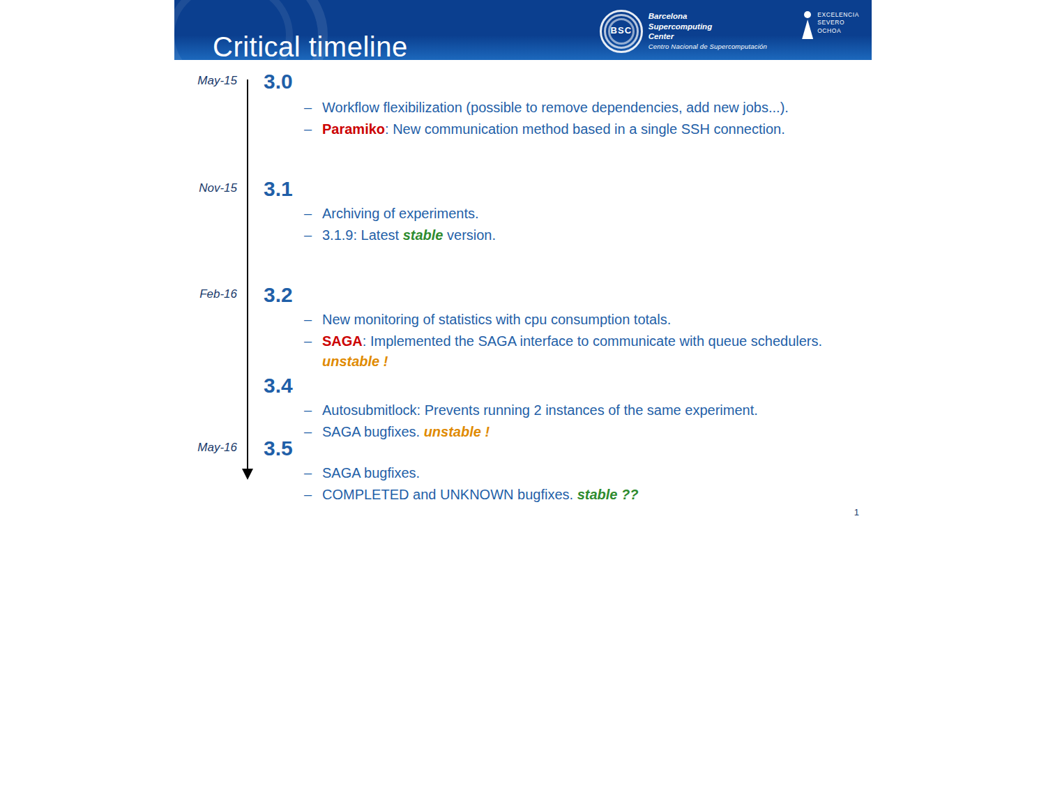Critical timeline
BSC
Barcelona
Supercomputing
Center
Centro Nacional de Supercomputación
EXCELENCIA
SEVERO
OCHOA
May-15
Nov-15
Feb-16
May-16
3.0
Workflow flexibilization (possible to remove dependencies, add new jobs...).
Paramiko: New communication method based in a single SSH connection.
3.1
Archiving of experiments.
3.1.9: Latest stable version.
3.2
New monitoring of statistics with cpu consumption totals.
SAGA: Implemented the SAGA interface to communicate with queue schedulers. unstable !
3.4
Autosubmitlock: Prevents running 2 instances of the same experiment.
SAGA bugfixes. unstable !
3.5
SAGA bugfixes.
COMPLETED and UNKNOWN bugfixes. stable ??
1